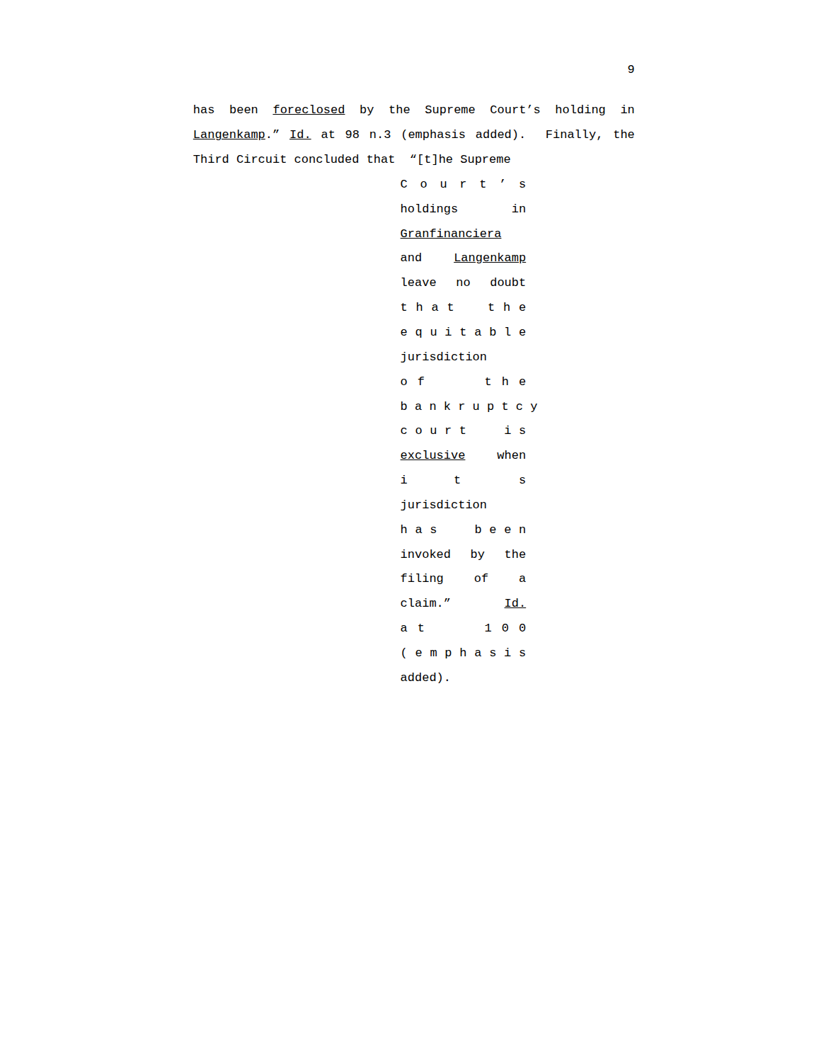9
has been foreclosed by the Supreme Court’s holding in Langenkamp.” Id. at 98 n.3 (emphasis added). Finally, the Third Circuit concluded that “[t]he Supreme
C o u r t ’ s holdings in Granfinanciera and Langenkamp leave no doubt t h a t t h e e q u i t a b l e jurisdiction o f t h e b a n k r u p t c y c o u r t i s exclusive when i t s jurisdiction h a s b e e n invoked by the filing of a claim.” Id. a t 1 0 0 ( e m p h a s i s added).